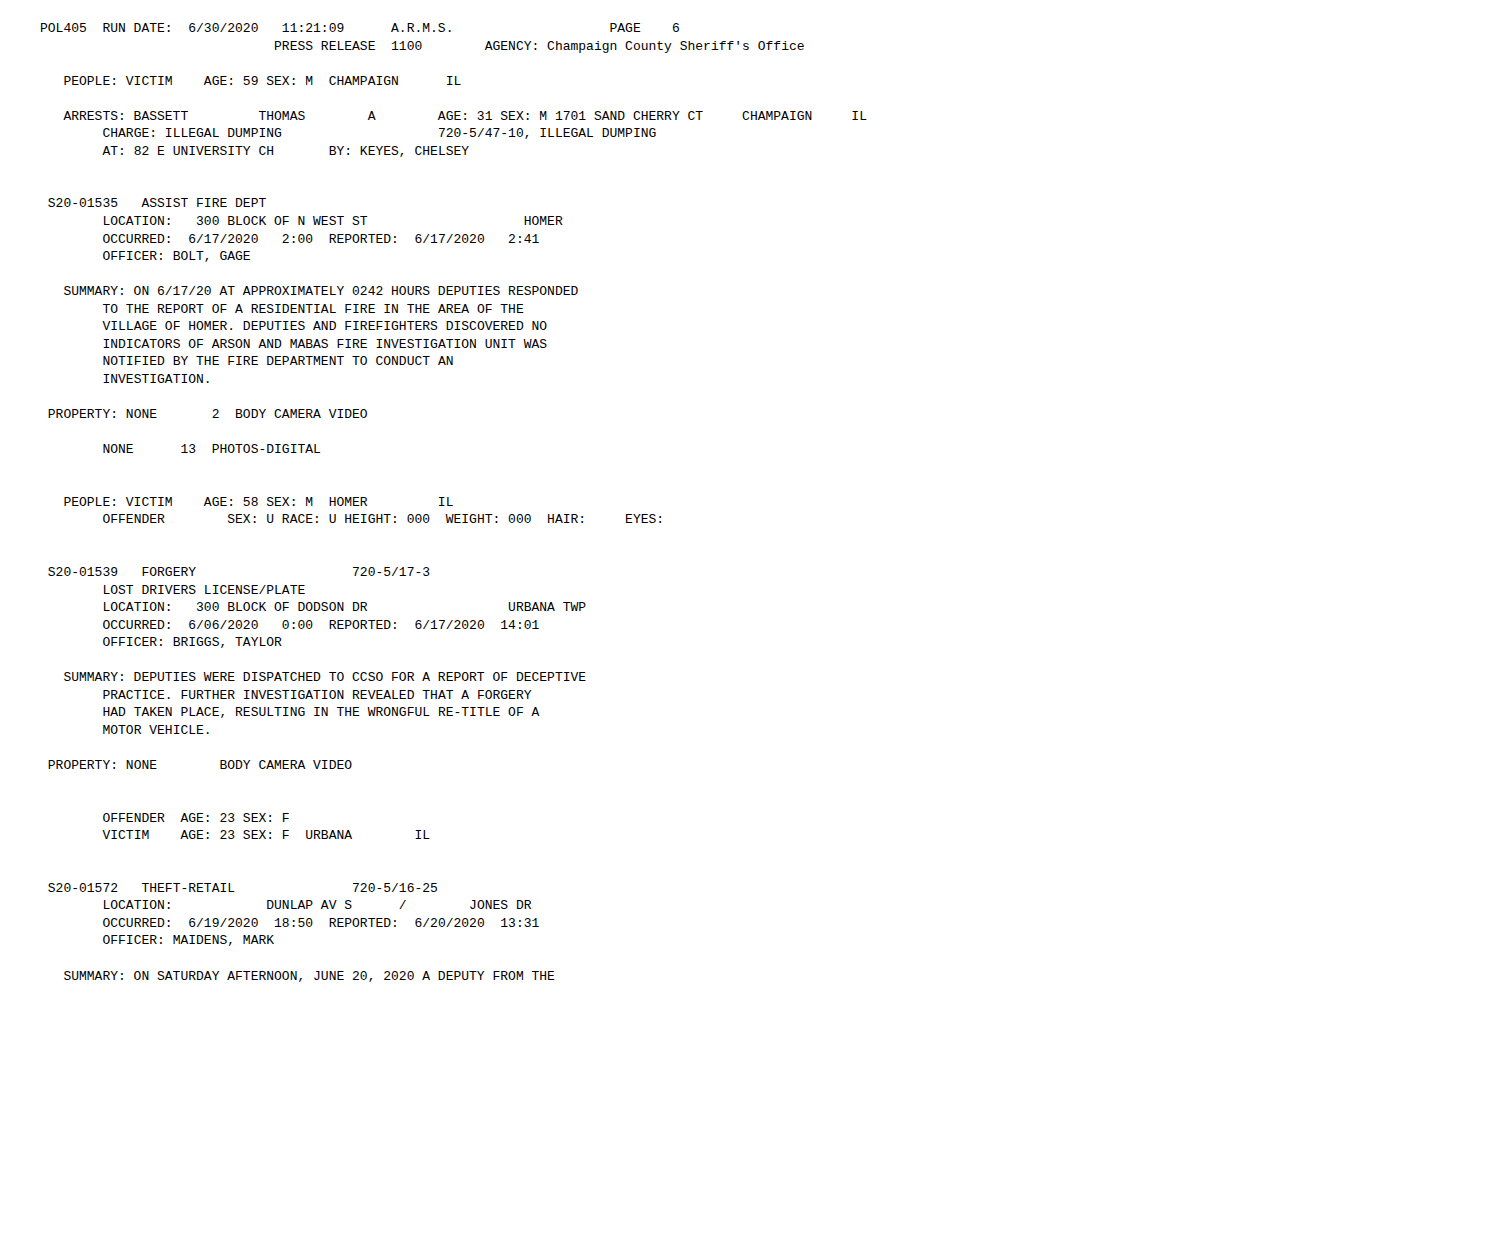POL405  RUN DATE:  6/30/2020   11:21:09      A.R.M.S.                    PAGE    6
                              PRESS RELEASE  1100        AGENCY: Champaign County Sheriff's Office

   PEOPLE: VICTIM    AGE: 59 SEX: M  CHAMPAIGN      IL

   ARRESTS: BASSETT         THOMAS        A        AGE: 31 SEX: M 1701 SAND CHERRY CT     CHAMPAIGN     IL
        CHARGE: ILLEGAL DUMPING                    720-5/47-10, ILLEGAL DUMPING
        AT: 82 E UNIVERSITY CH       BY: KEYES, CHELSEY


 S20-01535   ASSIST FIRE DEPT
        LOCATION:   300 BLOCK OF N WEST ST                    HOMER
        OCCURRED:  6/17/2020   2:00  REPORTED:  6/17/2020   2:41
        OFFICER: BOLT, GAGE

   SUMMARY: ON 6/17/20 AT APPROXIMATELY 0242 HOURS DEPUTIES RESPONDED
        TO THE REPORT OF A RESIDENTIAL FIRE IN THE AREA OF THE
        VILLAGE OF HOMER. DEPUTIES AND FIREFIGHTERS DISCOVERED NO
        INDICATORS OF ARSON AND MABAS FIRE INVESTIGATION UNIT WAS
        NOTIFIED BY THE FIRE DEPARTMENT TO CONDUCT AN
        INVESTIGATION.

 PROPERTY: NONE       2  BODY CAMERA VIDEO

        NONE      13  PHOTOS-DIGITAL


   PEOPLE: VICTIM    AGE: 58 SEX: M  HOMER         IL
        OFFENDER        SEX: U RACE: U HEIGHT: 000  WEIGHT: 000  HAIR:     EYES:


 S20-01539   FORGERY                    720-5/17-3
        LOST DRIVERS LICENSE/PLATE
        LOCATION:   300 BLOCK OF DODSON DR                  URBANA TWP
        OCCURRED:  6/06/2020   0:00  REPORTED:  6/17/2020  14:01
        OFFICER: BRIGGS, TAYLOR

   SUMMARY: DEPUTIES WERE DISPATCHED TO CCSO FOR A REPORT OF DECEPTIVE
        PRACTICE. FURTHER INVESTIGATION REVEALED THAT A FORGERY
        HAD TAKEN PLACE, RESULTING IN THE WRONGFUL RE-TITLE OF A
        MOTOR VEHICLE.

 PROPERTY: NONE        BODY CAMERA VIDEO


        OFFENDER  AGE: 23 SEX: F
        VICTIM    AGE: 23 SEX: F  URBANA        IL


 S20-01572   THEFT-RETAIL               720-5/16-25
        LOCATION:            DUNLAP AV S      /        JONES DR
        OCCURRED:  6/19/2020  18:50  REPORTED:  6/20/2020  13:31
        OFFICER: MAIDENS, MARK

   SUMMARY: ON SATURDAY AFTERNOON, JUNE 20, 2020 A DEPUTY FROM THE